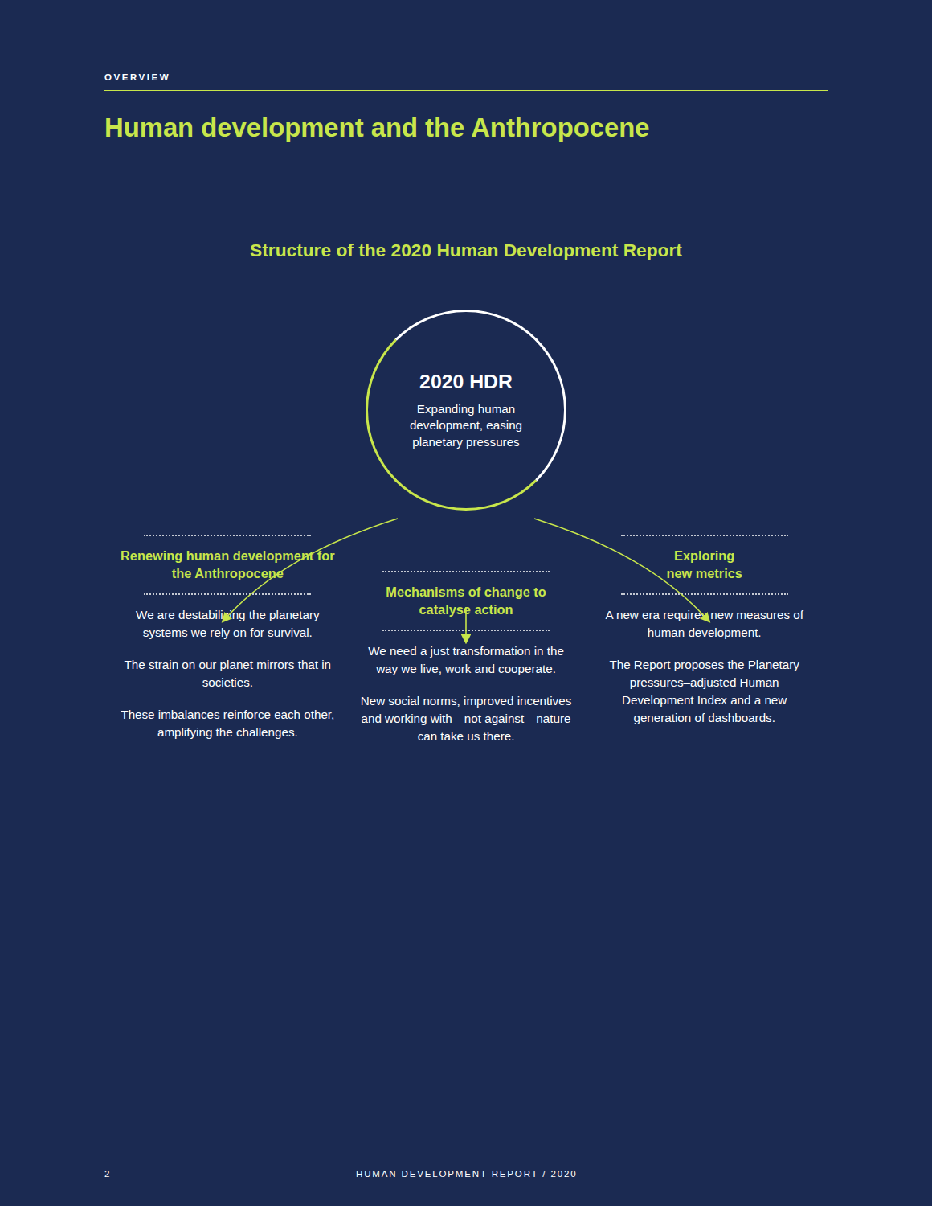OVERVIEW
Human development and the Anthropocene
Structure of the 2020 Human Development Report
2020 HDR Expanding human development, easing planetary pressures
Renewing human development for
the Anthropocene
We are destabilizing the planetary systems we rely on for survival.
The strain on our planet mirrors that in societies.
These imbalances reinforce each other, amplifying the challenges.
Mechanisms of change to catalyse action
We need a just transformation in the way we live, work and cooperate.
New social norms, improved incentives and working with—not against—nature can take us there.
Exploring
new metrics
A new era requires new measures of human development.
The Report proposes the Planetary pressures–adjusted Human Development Index and a new generation of dashboards.
2 HUMAN DEVELOPMENT REPORT / 2020